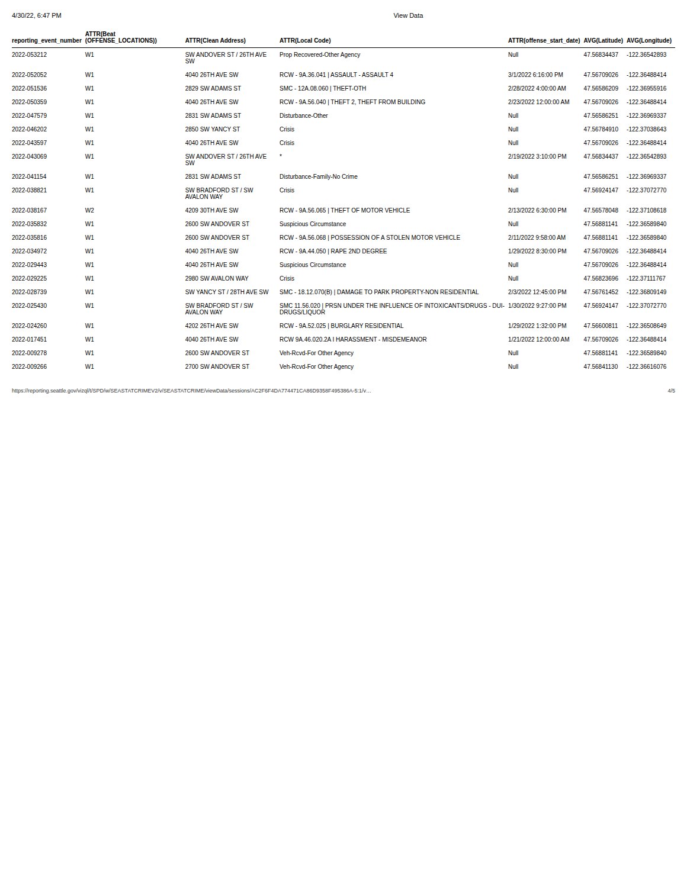4/30/22, 6:47 PM View Data
| reporting_event_number | ATTR(Beat (OFFENSE_LOCATIONS)) | ATTR(Clean Address) | ATTR(Local Code) | ATTR(offense_start_date) | AVG(Latitude) | AVG(Longitude) |
| --- | --- | --- | --- | --- | --- | --- |
| 2022-053212 | W1 | SW ANDOVER ST / 26TH AVE SW | Prop Recovered-Other Agency | Null | 47.56834437 | -122.36542893 |
| 2022-052052 | W1 | 4040 26TH AVE SW | RCW - 9A.36.041 / ASSAULT - ASSAULT 4 | 3/1/2022 6:16:00 PM | 47.56709026 | -122.36488414 |
| 2022-051536 | W1 | 2829 SW ADAMS ST | SMC - 12A.08.060 / THEFT-OTH | 2/28/2022 4:00:00 AM | 47.56586209 | -122.36955916 |
| 2022-050359 | W1 | 4040 26TH AVE SW | RCW - 9A.56.040 / THEFT 2, THEFT FROM BUILDING | 2/23/2022 12:00:00 AM | 47.56709026 | -122.36488414 |
| 2022-047579 | W1 | 2831 SW ADAMS ST | Disturbance-Other | Null | 47.56586251 | -122.36969337 |
| 2022-046202 | W1 | 2850 SW YANCY ST | Crisis | Null | 47.56784910 | -122.37038643 |
| 2022-043597 | W1 | 4040 26TH AVE SW | Crisis | Null | 47.56709026 | -122.36488414 |
| 2022-043069 | W1 | SW ANDOVER ST / 26TH AVE SW | * | 2/19/2022 3:10:00 PM | 47.56834437 | -122.36542893 |
| 2022-041154 | W1 | 2831 SW ADAMS ST | Disturbance-Family-No Crime | Null | 47.56586251 | -122.36969337 |
| 2022-038821 | W1 | SW BRADFORD ST / SW AVALON WAY | Crisis | Null | 47.56924147 | -122.37072770 |
| 2022-038167 | W2 | 4209 30TH AVE SW | RCW - 9A.56.065 / THEFT OF MOTOR VEHICLE | 2/13/2022 6:30:00 PM | 47.56578048 | -122.37108618 |
| 2022-035832 | W1 | 2600 SW ANDOVER ST | Suspicious Circumstance | Null | 47.56881141 | -122.36589840 |
| 2022-035816 | W1 | 2600 SW ANDOVER ST | RCW - 9A.56.068 / POSSESSION OF A STOLEN MOTOR VEHICLE | 2/11/2022 9:58:00 AM | 47.56881141 | -122.36589840 |
| 2022-034972 | W1 | 4040 26TH AVE SW | RCW - 9A.44.050 / RAPE 2ND DEGREE | 1/29/2022 8:30:00 PM | 47.56709026 | -122.36488414 |
| 2022-029443 | W1 | 4040 26TH AVE SW | Suspicious Circumstance | Null | 47.56709026 | -122.36488414 |
| 2022-029225 | W1 | 2980 SW AVALON WAY | Crisis | Null | 47.56823696 | -122.37111767 |
| 2022-028739 | W1 | SW YANCY ST / 28TH AVE SW | SMC - 18.12.070(B) / DAMAGE TO PARK PROPERTY-NON RESIDENTIAL | 2/3/2022 12:45:00 PM | 47.56761452 | -122.36809149 |
| 2022-025430 | W1 | SW BRADFORD ST / SW AVALON WAY | SMC 11.56.020 / PRSN UNDER THE INFLUENCE OF INTOXICANTS/DRUGS - DUI-DRUGS/LIQUOR | 1/30/2022 9:27:00 PM | 47.56924147 | -122.37072770 |
| 2022-024260 | W1 | 4202 26TH AVE SW | RCW - 9A.52.025 / BURGLARY RESIDENTIAL | 1/29/2022 1:32:00 PM | 47.56600811 | -122.36508649 |
| 2022-017451 | W1 | 4040 26TH AVE SW | RCW 9A.46.020.2A I HARASSMENT - MISDEMEANOR | 1/21/2022 12:00:00 AM | 47.56709026 | -122.36488414 |
| 2022-009278 | W1 | 2600 SW ANDOVER ST | Veh-Rcvd-For Other Agency | Null | 47.56881141 | -122.36589840 |
| 2022-009266 | W1 | 2700 SW ANDOVER ST | Veh-Rcvd-For Other Agency | Null | 47.56841130 | -122.36616076 |
https://reporting.seattle.gov/vizql/t/SPD/w/SEASTATCRIMEV2/v/SEASTATCRIME/viewData/sessions/AC2F6F4DA774471CA86D9358F495386A-5:1/v… 4/5